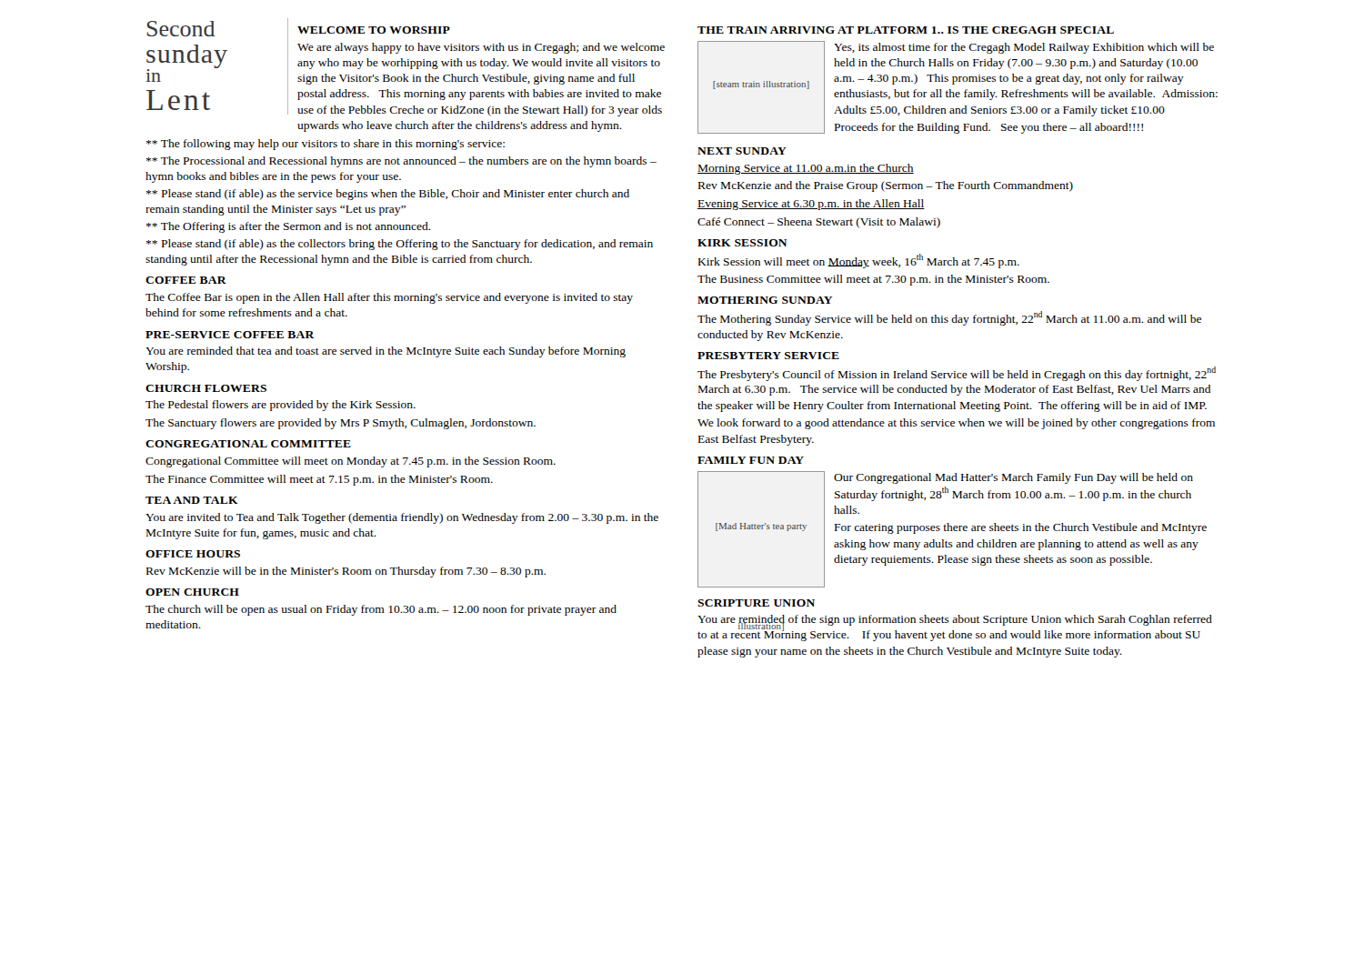Second sunday in Lent
Welcome to Worship
We are always happy to have visitors with us in Cregagh; and we welcome any who may be worhipping with us today. We would invite all visitors to sign the Visitor's Book in the Church Vestibule, giving name and full postal address. This morning any parents with babies are invited to make use of the Pebbles Creche or KidZone (in the Stewart Hall) for 3 year olds upwards who leave church after the childrens's address and hymn.
** The following may help our visitors to share in this morning's service:
** The Processional and Recessional hymns are not announced – the numbers are on the hymn boards – hymn books and bibles are in the pews for your use.
** Please stand (if able) as the service begins when the Bible, Choir and Minister enter church and remain standing until the Minister says “Let us pray”
** The Offering is after the Sermon and is not announced.
** Please stand (if able) as the collectors bring the Offering to the Sanctuary for dedication, and remain standing until after the Recessional hymn and the Bible is carried from church.
Coffee Bar
The Coffee Bar is open in the Allen Hall after this morning's service and everyone is invited to stay behind for some refreshments and a chat.
Pre-Service Coffee Bar
You are reminded that tea and toast are served in the McIntyre Suite each Sunday before Morning Worship.
Church Flowers
The Pedestal flowers are provided by the Kirk Session.
The Sanctuary flowers are provided by Mrs P Smyth, Culmaglen, Jordonstown.
Congregational Committee
Congregational Committee will meet on Monday at 7.45 p.m. in the Session Room.
The Finance Committee will meet at 7.15 p.m. in the Minister's Room.
Tea and Talk
You are invited to Tea and Talk Together (dementia friendly) on Wednesday from 2.00 – 3.30 p.m. in the McIntyre Suite for fun, games, music and chat.
Office Hours
Rev McKenzie will be in the Minister's Room on Thursday from 7.30 – 8.30 p.m.
Open Church
The church will be open as usual on Friday from 10.30 a.m. – 12.00 noon for private prayer and meditation.
The Train Arriving at Platform 1.. is the Cregagh Special
[steam train illustration]
Yes, its almost time for the Cregagh Model Railway Exhibition which will be held in the Church Halls on Friday (7.00 – 9.30 p.m.) and Saturday (10.00 a.m. – 4.30 p.m.) This promises to be a great day, not only for railway enthusiasts, but for all the family. Refreshments will be available. Admission: Adults £5.00, Children and Seniors £3.00 or a Family ticket £10.00
Proceeds for the Building Fund. See you there – all aboard!!!!
Next Sunday
Morning Service at 11.00 a.m.in the Church
Rev McKenzie and the Praise Group (Sermon – The Fourth Commandment)
Evening Service at 6.30 p.m. in the Allen Hall
Café Connect – Sheena Stewart (Visit to Malawi)
Kirk Session
Kirk Session will meet on Monday week, 16th March at 7.45 p.m.
The Business Committee will meet at 7.30 p.m. in the Minister's Room.
Mothering Sunday
The Mothering Sunday Service will be held on this day fortnight, 22nd March at 11.00 a.m. and will be conducted by Rev McKenzie.
Presbytery Service
The Presbytery's Council of Mission in Ireland Service will be held in Cregagh on this day fortnight, 22nd March at 6.30 p.m. The service will be conducted by the Moderator of East Belfast, Rev Uel Marrs and the speaker will be Henry Coulter from International Meeting Point. The offering will be in aid of IMP.
We look forward to a good attendance at this service when we will be joined by other congregations from East Belfast Presbytery.
Family Fun Day
[Mad Hatter's tea party illustration]
Our Congregational Mad Hatter's March Family Fun Day will be held on Saturday fortnight, 28th March from 10.00 a.m. – 1.00 p.m. in the church halls.
For catering purposes there are sheets in the Church Vestibule and McIntyre asking how many adults and children are planning to attend as well as any dietary requiements. Please sign these sheets as soon as possible.
Scripture Union
You are reminded of the sign up information sheets about Scripture Union which Sarah Coghlan referred to at a recent Morning Service. If you havent yet done so and would like more information about SU please sign your name on the sheets in the Church Vestibule and McIntyre Suite today.